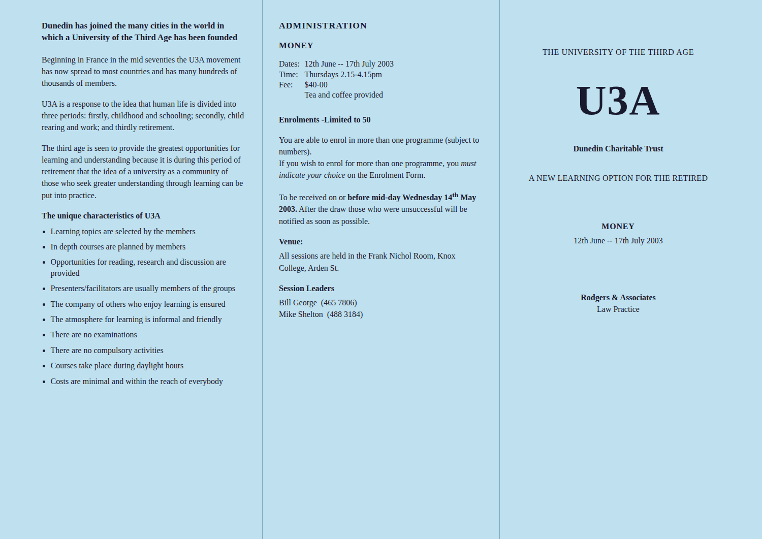Dunedin has joined the many cities in the world in which a University of the Third Age has been founded
Beginning in France in the mid seventies the U3A movement has now spread to most countries and has many hundreds of thousands of members.
U3A is a response to the idea that human life is divided into three periods: firstly, childhood and schooling; secondly, child rearing and work; and thirdly retirement.
The third age is seen to provide the greatest opportunities for learning and understanding because it is during this period of retirement that the idea of a university as a community of those who seek greater understanding through learning can be put into practice.
The unique characteristics of U3A
Learning topics are selected by the members
In depth courses are planned by members
Opportunities for reading, research and discussion are provided
Presenters/facilitators are usually members of the groups
The company of others who enjoy learning is ensured
The atmosphere for learning is informal and friendly
There are no examinations
There are no compulsory activities
Courses take place during daylight hours
Costs are minimal and within the reach of everybody
ADMINISTRATION
MONEY
| Dates: | 12th June -- 17th July 2003 |
| Time: | Thursdays 2.15-4.15pm |
| Fee: | $40-00 |
| | Tea and coffee provided |
Enrolments -Limited to 50
You are able to enrol in more than one programme (subject to numbers).
If you wish to enrol for more than one programme, you must indicate your choice on the Enrolment Form.
To be received on or before mid-day Wednesday 14th May 2003. After the draw those who were unsuccessful will be notified as soon as possible.
Venue:
All sessions are held in the Frank Nichol Room, Knox College, Arden St.
Session Leaders
Bill George (465 7806)
Mike Shelton (488 3184)
THE UNIVERSITY OF THE THIRD AGE
U3A
Dunedin Charitable Trust
A NEW LEARNING OPTION FOR THE RETIRED
MONEY
12th June -- 17th July 2003
Rodgers & Associates
Law Practice